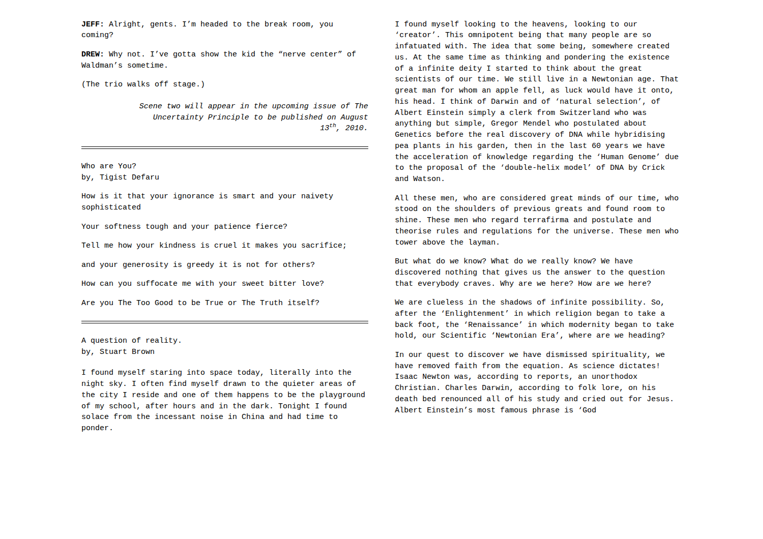JEFF: Alright, gents. I’m headed to the break room, you coming?
DREW: Why not. I’ve gotta show the kid the “nerve center” of Waldman’s sometime.
(The trio walks off stage.)
Scene two will appear in the upcoming issue of The Uncertainty Principle to be published on August 13th, 2010.
Who are You?
by, Tigist Defaru
How is it that your ignorance is smart and your naivety sophisticated
Your softness tough and your patience fierce?
Tell me how your kindness is cruel it makes you sacrifice;
and your generosity is greedy it is not for others?
How can you suffocate me with your sweet bitter love?
Are you The Too Good to be True or The Truth itself?
A question of reality.
by, Stuart Brown
I found myself staring into space today, literally into the night sky. I often find myself drawn to the quieter areas of the city I reside and one of them happens to be the playground of my school, after hours and in the dark. Tonight I found solace from the incessant noise in China and had time to ponder.
I found myself looking to the heavens, looking to our ‘creator’. This omnipotent being that many people are so infatuated with. The idea that some being, somewhere created us. At the same time as thinking and pondering the existence of a infinite deity I started to think about the great scientists of our time. We still live in a Newtonian age. That great man for whom an apple fell, as luck would have it onto, his head. I think of Darwin and of ‘natural selection’, of Albert Einstein simply a clerk from Switzerland who was anything but simple, Gregor Mendel who postulated about Genetics before the real discovery of DNA while hybridising pea plants in his garden, then in the last 60 years we have the acceleration of knowledge regarding the ‘Human Genome’ due to the proposal of the ‘double-helix model’ of DNA by Crick and Watson.
All these men, who are considered great minds of our time, who stood on the shoulders of previous greats and found room to shine. These men who regard terrafirma and postulate and theorise rules and regulations for the universe. These men who tower above the layman.
But what do we know? What do we really know? We have discovered nothing that gives us the answer to the question that everybody craves. Why are we here? How are we here?
We are clueless in the shadows of infinite possibility. So, after the ‘Enlightenment’ in which religion began to take a back foot, the ‘Renaissance’ in which modernity began to take hold, our Scientific ‘Newtonian Era’, where are we heading?
In our quest to discover we have dismissed spirituality, we have removed faith from the equation. As science dictates! Isaac Newton was, according to reports, an unorthodox Christian. Charles Darwin, according to folk lore, on his death bed renounced all of his study and cried out for Jesus. Albert Einstein’s most famous phrase is ‘God